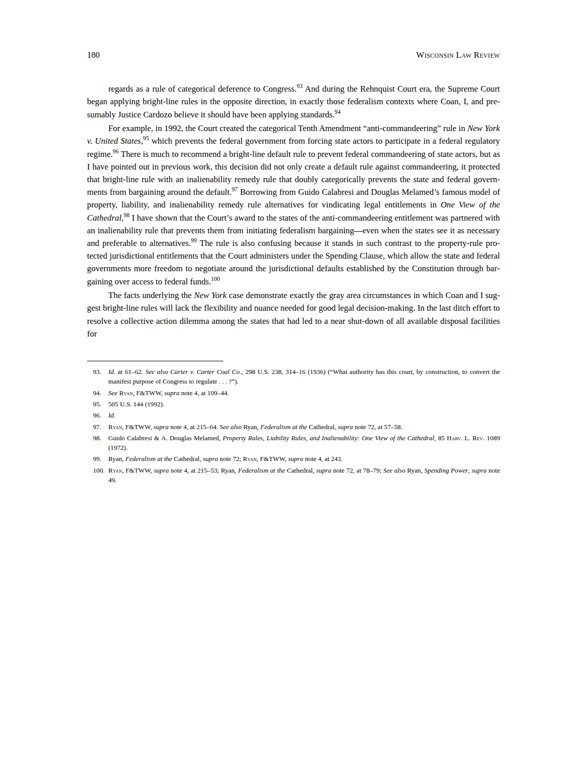180 Wisconsin Law Review
regards as a rule of categorical deference to Congress.93 And during the Rehnquist Court era, the Supreme Court began applying bright-line rules in the opposite direction, in exactly those federalism contexts where Coan, I, and presumably Justice Cardozo believe it should have been applying standards.94
For example, in 1992, the Court created the categorical Tenth Amendment “anti-commandeering” rule in New York v. United States,95 which prevents the federal government from forcing state actors to participate in a federal regulatory regime.96 There is much to recommend a bright-line default rule to prevent federal commandeering of state actors, but as I have pointed out in previous work, this decision did not only create a default rule against commandeering, it protected that bright-line rule with an inalienability remedy rule that doubly categorically prevents the state and federal governments from bargaining around the default.97 Borrowing from Guido Calabresi and Douglas Melamed’s famous model of property, liability, and inalienability remedy rule alternatives for vindicating legal entitlements in One View of the Cathedral,98 I have shown that the Court’s award to the states of the anti-commandeering entitlement was partnered with an inalienability rule that prevents them from initiating federalism bargaining—even when the states see it as necessary and preferable to alternatives.99 The rule is also confusing because it stands in such contrast to the property-rule protected jurisdictional entitlements that the Court administers under the Spending Clause, which allow the state and federal governments more freedom to negotiate around the jurisdictional defaults established by the Constitution through bargaining over access to federal funds.100
The facts underlying the New York case demonstrate exactly the gray area circumstances in which Coan and I suggest bright-line rules will lack the flexibility and nuance needed for good legal decision-making. In the last ditch effort to resolve a collective action dilemma among the states that had led to a near shut-down of all available disposal facilities for
Id. at 61–62. See also Carter v. Carter Coal Co., 298 U.S. 238, 314–16 (1936) (“What authority has this court, by construction, to convert the manifest purpose of Congress to regulate . . . ?”).
See Ryan, F&TWW, supra note 4, at 109–44.
505 U.S. 144 (1992).
Id.
Ryan, F&TWW, supra note 4, at 215–64. See also Ryan, Federalism at the Cathedral, supra note 72, at 57–58.
Guido Calabresi & A. Douglas Melamed, Property Rules, Liability Rules, and Inalienability: One View of the Cathedral, 85 Harv. L. Rev. 1089 (1972).
Ryan, Federalism at the Cathedral, supra note 72; Ryan, F&TWW, supra note 4, at 243.
Ryan, F&TWW, supra note 4, at 215–53; Ryan, Federalism at the Cathedral, supra note 72, at 78–79; See also Ryan, Spending Power, supra note 49.